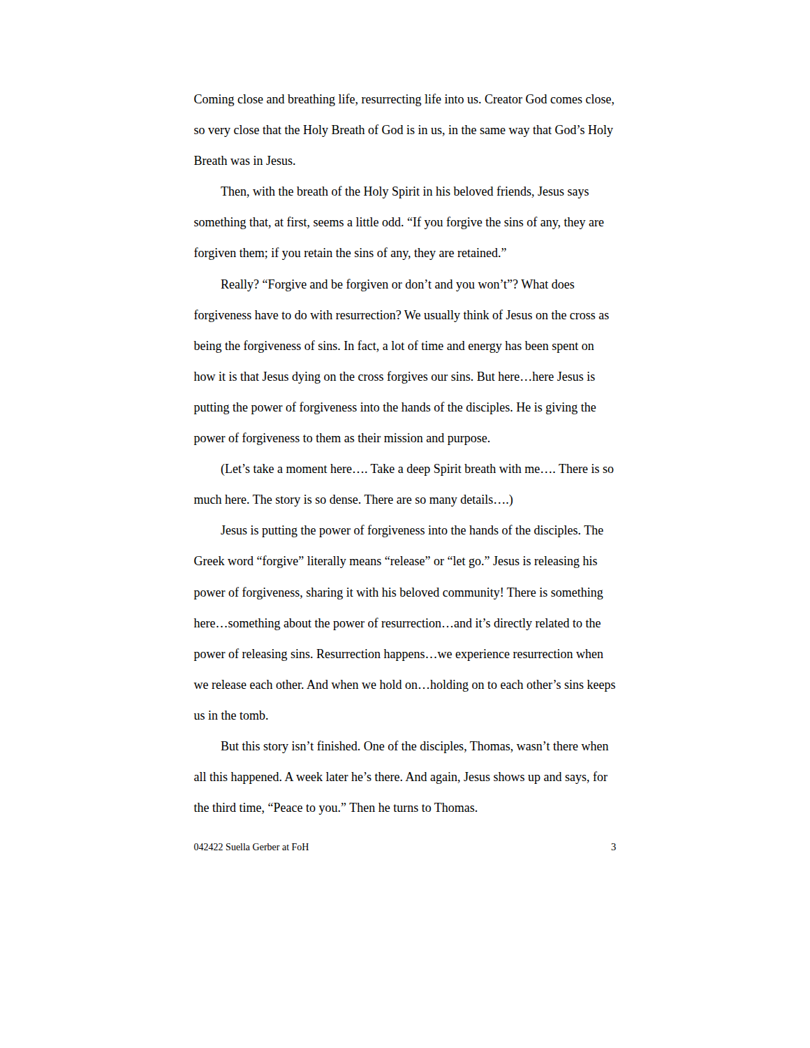Coming close and breathing life, resurrecting life into us. Creator God comes close, so very close that the Holy Breath of God is in us, in the same way that God’s Holy Breath was in Jesus.
Then, with the breath of the Holy Spirit in his beloved friends, Jesus says something that, at first, seems a little odd. “If you forgive the sins of any, they are forgiven them; if you retain the sins of any, they are retained.”
Really? “Forgive and be forgiven or don’t and you won’t”? What does forgiveness have to do with resurrection? We usually think of Jesus on the cross as being the forgiveness of sins. In fact, a lot of time and energy has been spent on how it is that Jesus dying on the cross forgives our sins. But here…here Jesus is putting the power of forgiveness into the hands of the disciples. He is giving the power of forgiveness to them as their mission and purpose.
(Let’s take a moment here…. Take a deep Spirit breath with me…. There is so much here. The story is so dense. There are so many details….)
Jesus is putting the power of forgiveness into the hands of the disciples. The Greek word “forgive” literally means “release” or “let go.” Jesus is releasing his power of forgiveness, sharing it with his beloved community! There is something here…something about the power of resurrection…and it’s directly related to the power of releasing sins. Resurrection happens…we experience resurrection when we release each other. And when we hold on…holding on to each other’s sins keeps us in the tomb.
But this story isn’t finished. One of the disciples, Thomas, wasn’t there when all this happened. A week later he’s there. And again, Jesus shows up and says, for the third time, “Peace to you.” Then he turns to Thomas.
042422 Suella Gerber at FoH 3